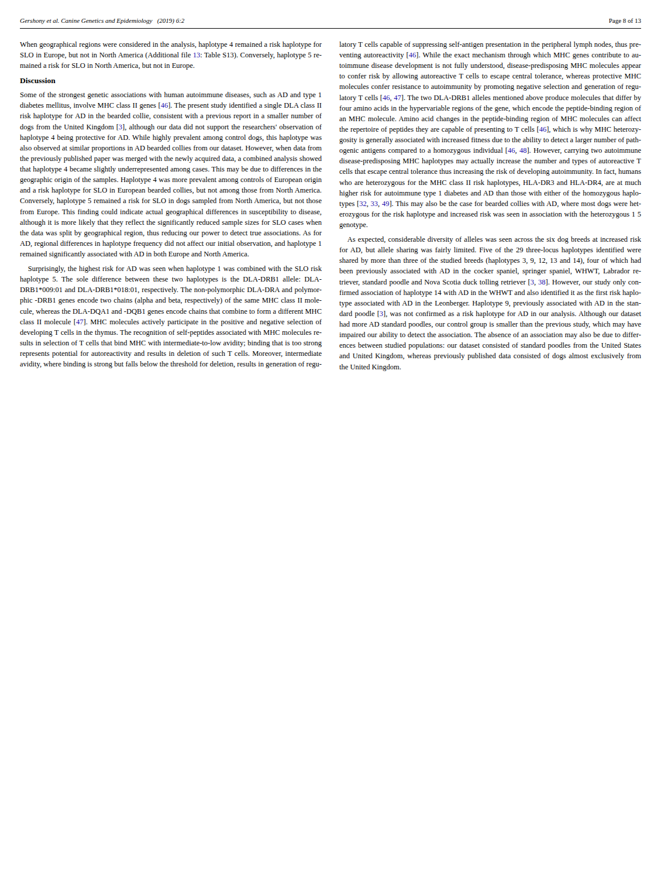Gershony et al. Canine Genetics and Epidemiology (2019) 6:2
Page 8 of 13
When geographical regions were considered in the analysis, haplotype 4 remained a risk haplotype for SLO in Europe, but not in North America (Additional file 13: Table S13). Conversely, haplotype 5 remained a risk for SLO in North America, but not in Europe.
Discussion
Some of the strongest genetic associations with human autoimmune diseases, such as AD and type 1 diabetes mellitus, involve MHC class II genes [46]. The present study identified a single DLA class II risk haplotype for AD in the bearded collie, consistent with a previous report in a smaller number of dogs from the United Kingdom [3], although our data did not support the researchers' observation of haplotype 4 being protective for AD. While highly prevalent among control dogs, this haplotype was also observed at similar proportions in AD bearded collies from our dataset. However, when data from the previously published paper was merged with the newly acquired data, a combined analysis showed that haplotype 4 became slightly underrepresented among cases. This may be due to differences in the geographic origin of the samples. Haplotype 4 was more prevalent among controls of European origin and a risk haplotype for SLO in European bearded collies, but not among those from North America. Conversely, haplotype 5 remained a risk for SLO in dogs sampled from North America, but not those from Europe. This finding could indicate actual geographical differences in susceptibility to disease, although it is more likely that they reflect the significantly reduced sample sizes for SLO cases when the data was split by geographical region, thus reducing our power to detect true associations. As for AD, regional differences in haplotype frequency did not affect our initial observation, and haplotype 1 remained significantly associated with AD in both Europe and North America.
Surprisingly, the highest risk for AD was seen when haplotype 1 was combined with the SLO risk haplotype 5. The sole difference between these two haplotypes is the DLA-DRB1 allele: DLA-DRB1*009:01 and DLA-DRB1*018:01, respectively. The non-polymorphic DLA-DRA and polymorphic -DRB1 genes encode two chains (alpha and beta, respectively) of the same MHC class II molecule, whereas the DLA-DQA1 and -DQB1 genes encode chains that combine to form a different MHC class II molecule [47]. MHC molecules actively participate in the positive and negative selection of developing T cells in the thymus. The recognition of self-peptides associated with MHC molecules results in selection of T cells that bind MHC with intermediate-to-low avidity; binding that is too strong represents potential for autoreactivity and results in deletion of such T cells. Moreover, intermediate avidity, where binding is strong but falls below the threshold for deletion, results in generation of regulatory T cells capable of suppressing self-antigen presentation in the peripheral lymph nodes, thus preventing autoreactivity [46]. While the exact mechanism through which MHC genes contribute to autoimmune disease development is not fully understood, disease-predisposing MHC molecules appear to confer risk by allowing autoreactive T cells to escape central tolerance, whereas protective MHC molecules confer resistance to autoimmunity by promoting negative selection and generation of regulatory T cells [46, 47]. The two DLA-DRB1 alleles mentioned above produce molecules that differ by four amino acids in the hypervariable regions of the gene, which encode the peptide-binding region of an MHC molecule. Amino acid changes in the peptide-binding region of MHC molecules can affect the repertoire of peptides they are capable of presenting to T cells [46], which is why MHC heterozygosity is generally associated with increased fitness due to the ability to detect a larger number of pathogenic antigens compared to a homozygous individual [46, 48]. However, carrying two autoimmune disease-predisposing MHC haplotypes may actually increase the number and types of autoreactive T cells that escape central tolerance thus increasing the risk of developing autoimmunity. In fact, humans who are heterozygous for the MHC class II risk haplotypes, HLA-DR3 and HLA-DR4, are at much higher risk for autoimmune type 1 diabetes and AD than those with either of the homozygous haplotypes [32, 33, 49]. This may also be the case for bearded collies with AD, where most dogs were heterozygous for the risk haplotype and increased risk was seen in association with the heterozygous 1 5 genotype.
As expected, considerable diversity of alleles was seen across the six dog breeds at increased risk for AD, but allele sharing was fairly limited. Five of the 29 three-locus haplotypes identified were shared by more than three of the studied breeds (haplotypes 3, 9, 12, 13 and 14), four of which had been previously associated with AD in the cocker spaniel, springer spaniel, WHWT, Labrador retriever, standard poodle and Nova Scotia duck tolling retriever [3, 38]. However, our study only confirmed association of haplotype 14 with AD in the WHWT and also identified it as the first risk haplotype associated with AD in the Leonberger. Haplotype 9, previously associated with AD in the standard poodle [3], was not confirmed as a risk haplotype for AD in our analysis. Although our dataset had more AD standard poodles, our control group is smaller than the previous study, which may have impaired our ability to detect the association. The absence of an association may also be due to differences between studied populations: our dataset consisted of standard poodles from the United States and United Kingdom, whereas previously published data consisted of dogs almost exclusively from the United Kingdom.